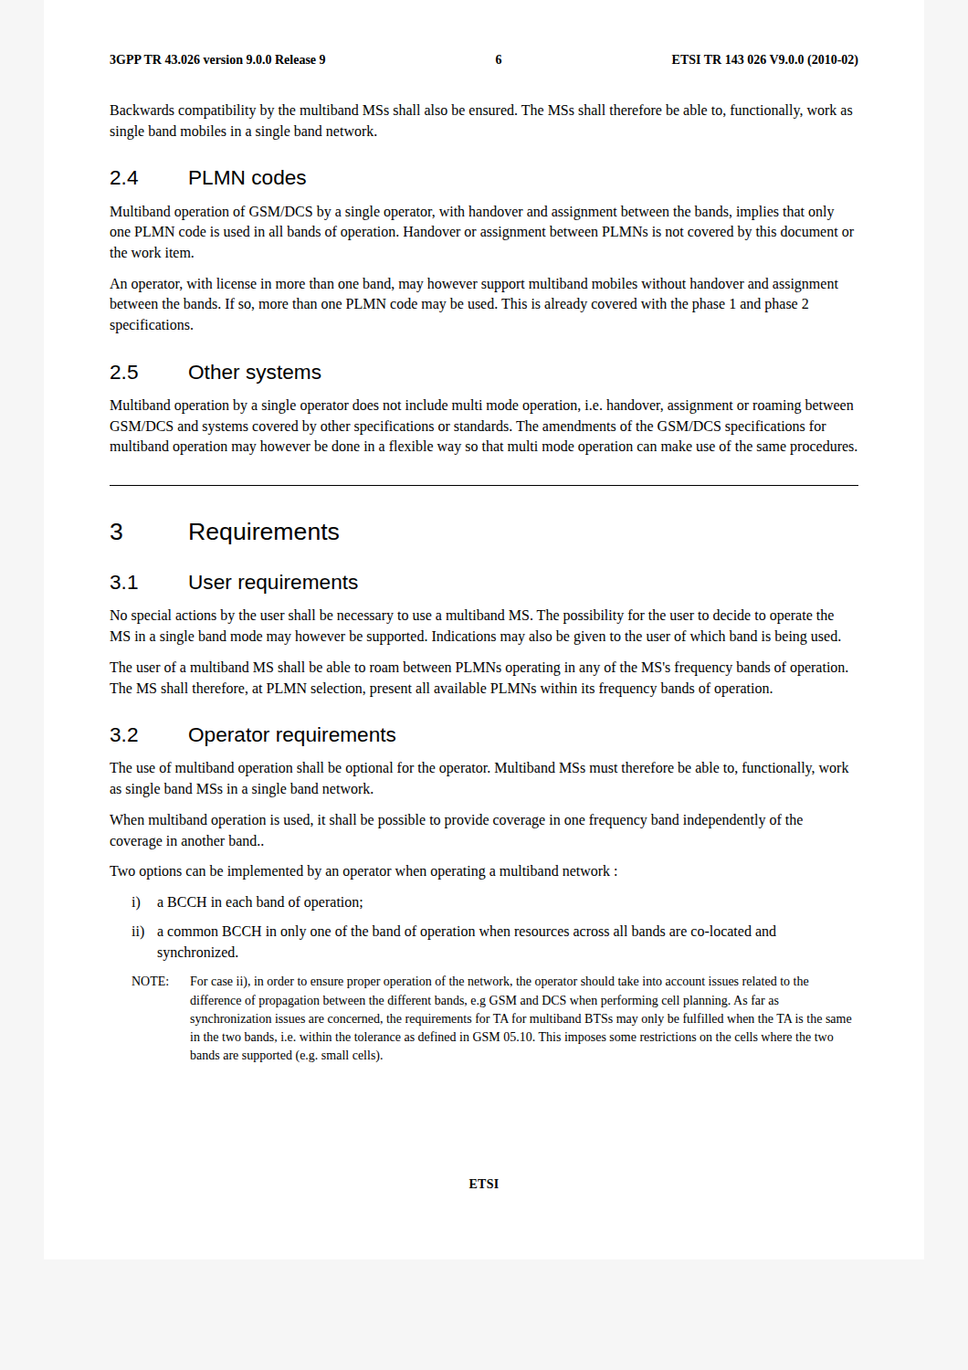3GPP TR 43.026 version 9.0.0 Release 9
6
ETSI TR 143 026 V9.0.0 (2010-02)
Backwards compatibility by the multiband MSs shall also be ensured. The MSs shall therefore be able to, functionally, work as single band mobiles in a single band network.
2.4 PLMN codes
Multiband operation of GSM/DCS by a single operator, with handover and assignment between the bands, implies that only one PLMN code is used in all bands of operation. Handover or assignment between PLMNs is not covered by this document or the work item.
An operator, with license in more than one band, may however support multiband mobiles without handover and assignment between the bands. If so, more than one PLMN code may be used. This is already covered with the phase 1 and phase 2 specifications.
2.5 Other systems
Multiband operation by a single operator does not include multi mode operation, i.e. handover, assignment or roaming between GSM/DCS and systems covered by other specifications or standards. The amendments of the GSM/DCS specifications for multiband operation may however be done in a flexible way so that multi mode operation can make use of the same procedures.
3 Requirements
3.1 User requirements
No special actions by the user shall be necessary to use a multiband MS. The possibility for the user to decide to operate the MS in a single band mode may however be supported. Indications may also be given to the user of which band is being used.
The user of a multiband MS shall be able to roam between PLMNs operating in any of the MS's frequency bands of operation. The MS shall therefore, at PLMN selection, present all available PLMNs within its frequency bands of operation.
3.2 Operator requirements
The use of multiband operation shall be optional for the operator. Multiband MSs must therefore be able to, functionally, work as single band MSs in a single band network.
When multiband operation is used, it shall be possible to provide coverage in one frequency band independently of the coverage in another band..
Two options can be implemented by an operator when operating a multiband network :
i) a BCCH in each band of operation;
ii) a common BCCH in only one of the band of operation when resources across all bands are co-located and synchronized.
NOTE:
For case ii), in order to ensure proper operation of the network, the operator should take into account issues related to the difference of propagation between the different bands, e.g GSM and DCS when performing cell planning. As far as synchronization issues are concerned, the requirements for TA for multiband BTSs may only be fulfilled when the TA is the same in the two bands, i.e. within the tolerance as defined in GSM 05.10. This imposes some restrictions on the cells where the two bands are supported (e.g. small cells).
ETSI